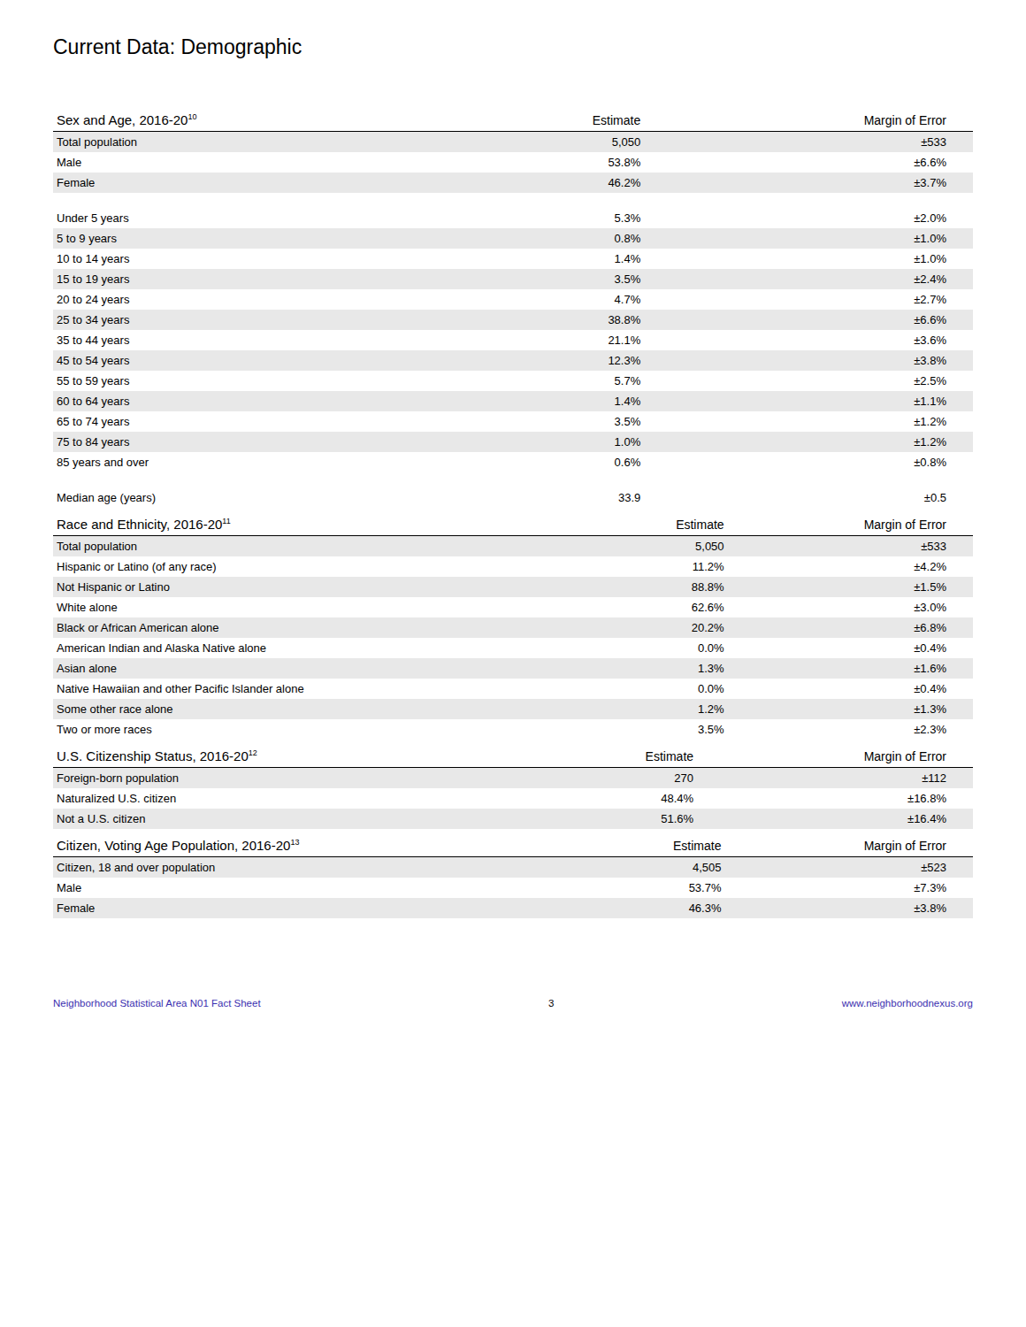Current Data: Demographic
| Sex and Age, 2016-20 10 | Estimate | Margin of Error |
| --- | --- | --- |
| Total population | 5,050 | ±533 |
| Male | 53.8% | ±6.6% |
| Female | 46.2% | ±3.7% |
| Under 5 years | 5.3% | ±2.0% |
| 5 to 9 years | 0.8% | ±1.0% |
| 10 to 14 years | 1.4% | ±1.0% |
| 15 to 19 years | 3.5% | ±2.4% |
| 20 to 24 years | 4.7% | ±2.7% |
| 25 to 34 years | 38.8% | ±6.6% |
| 35 to 44 years | 21.1% | ±3.6% |
| 45 to 54 years | 12.3% | ±3.8% |
| 55 to 59 years | 5.7% | ±2.5% |
| 60 to 64 years | 1.4% | ±1.1% |
| 65 to 74 years | 3.5% | ±1.2% |
| 75 to 84 years | 1.0% | ±1.2% |
| 85 years and over | 0.6% | ±0.8% |
| Median age (years) | 33.9 | ±0.5 |
| Race and Ethnicity, 2016-20 11 | Estimate | Margin of Error |
| --- | --- | --- |
| Total population | 5,050 | ±533 |
| Hispanic or Latino (of any race) | 11.2% | ±4.2% |
| Not Hispanic or Latino | 88.8% | ±1.5% |
| White alone | 62.6% | ±3.0% |
| Black or African American alone | 20.2% | ±6.8% |
| American Indian and Alaska Native alone | 0.0% | ±0.4% |
| Asian alone | 1.3% | ±1.6% |
| Native Hawaiian and other Pacific Islander alone | 0.0% | ±0.4% |
| Some other race alone | 1.2% | ±1.3% |
| Two or more races | 3.5% | ±2.3% |
| U.S. Citizenship Status, 2016-20 12 | Estimate | Margin of Error |
| --- | --- | --- |
| Foreign-born population | 270 | ±112 |
| Naturalized U.S. citizen | 48.4% | ±16.8% |
| Not a U.S. citizen | 51.6% | ±16.4% |
| Citizen, Voting Age Population, 2016-20 13 | Estimate | Margin of Error |
| --- | --- | --- |
| Citizen, 18 and over population | 4,505 | ±523 |
| Male | 53.7% | ±7.3% |
| Female | 46.3% | ±3.8% |
Neighborhood Statistical Area N01 Fact Sheet
3
www.neighborhoodnexus.org